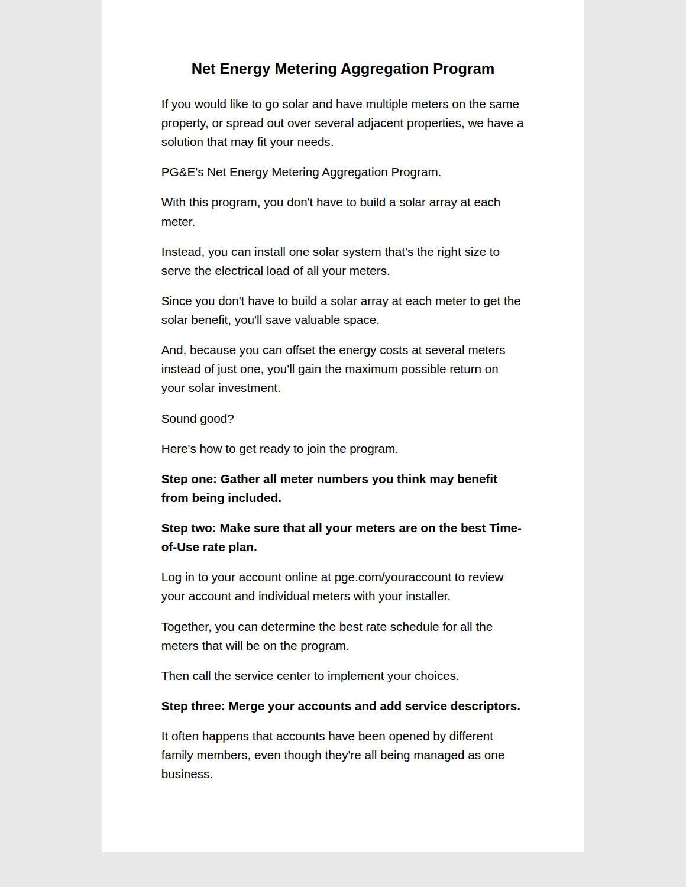Net Energy Metering Aggregation Program
If you would like to go solar and have multiple meters on the same property, or spread out over several adjacent properties, we have a solution that may fit your needs.
PG&E's Net Energy Metering Aggregation Program.
With this program, you don't have to build a solar array at each meter.
Instead, you can install one solar system that's the right size to serve the electrical load of all your meters.
Since you don't have to build a solar array at each meter to get the solar benefit, you'll save valuable space.
And, because you can offset the energy costs at several meters instead of just one, you'll gain the maximum possible return on your solar investment.
Sound good?
Here's how to get ready to join the program.
Step one: Gather all meter numbers you think may benefit from being included.
Step two: Make sure that all your meters are on the best Time-of-Use rate plan.
Log in to your account online at pge.com/youraccount to review your account and individual meters with your installer.
Together, you can determine the best rate schedule for all the meters that will be on the program.
Then call the service center to implement your choices.
Step three: Merge your accounts and add service descriptors.
It often happens that accounts have been opened by different family members, even though they're all being managed as one business.